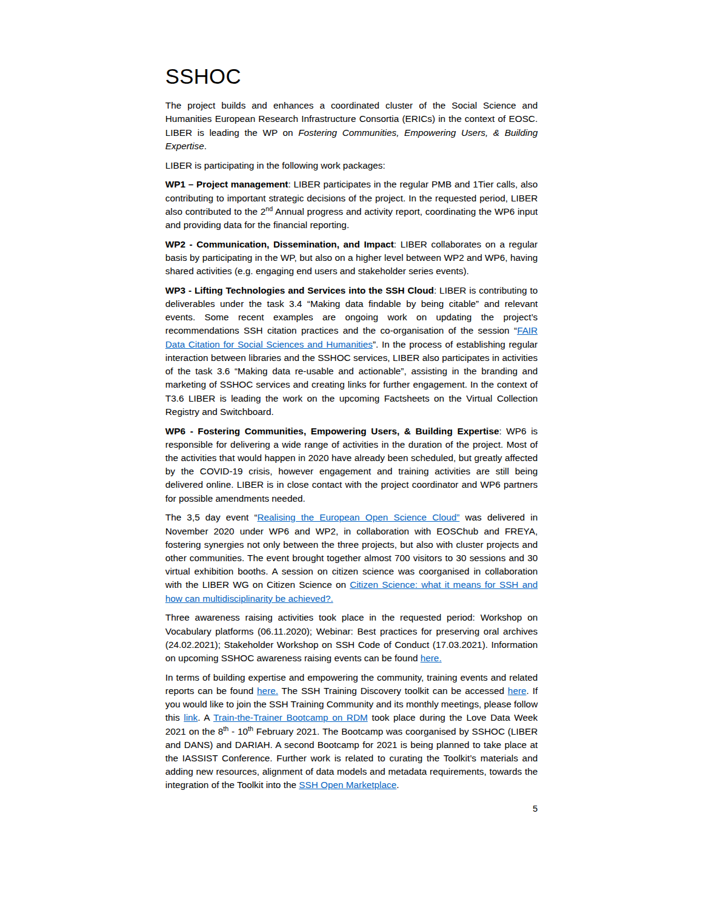SSHOC
The project builds and enhances a coordinated cluster of the Social Science and Humanities European Research Infrastructure Consortia (ERICs) in the context of EOSC. LIBER is leading the WP on Fostering Communities, Empowering Users, & Building Expertise.
LIBER is participating in the following work packages:
WP1 – Project management: LIBER participates in the regular PMB and 1Tier calls, also contributing to important strategic decisions of the project. In the requested period, LIBER also contributed to the 2nd Annual progress and activity report, coordinating the WP6 input and providing data for the financial reporting.
WP2 - Communication, Dissemination, and Impact: LIBER collaborates on a regular basis by participating in the WP, but also on a higher level between WP2 and WP6, having shared activities (e.g. engaging end users and stakeholder series events).
WP3 - Lifting Technologies and Services into the SSH Cloud: LIBER is contributing to deliverables under the task 3.4 “Making data findable by being citable” and relevant events. Some recent examples are ongoing work on updating the project’s recommendations SSH citation practices and the co-organisation of the session “FAIR Data Citation for Social Sciences and Humanities”. In the process of establishing regular interaction between libraries and the SSHOC services, LIBER also participates in activities of the task 3.6 “Making data re-usable and actionable”, assisting in the branding and marketing of SSHOC services and creating links for further engagement. In the context of T3.6 LIBER is leading the work on the upcoming Factsheets on the Virtual Collection Registry and Switchboard.
WP6 - Fostering Communities, Empowering Users, & Building Expertise: WP6 is responsible for delivering a wide range of activities in the duration of the project. Most of the activities that would happen in 2020 have already been scheduled, but greatly affected by the COVID-19 crisis, however engagement and training activities are still being delivered online. LIBER is in close contact with the project coordinator and WP6 partners for possible amendments needed.
The 3,5 day event “Realising the European Open Science Cloud” was delivered in November 2020 under WP6 and WP2, in collaboration with EOSChub and FREYA, fostering synergies not only between the three projects, but also with cluster projects and other communities. The event brought together almost 700 visitors to 30 sessions and 30 virtual exhibition booths. A session on citizen science was coorganised in collaboration with the LIBER WG on Citizen Science on Citizen Science: what it means for SSH and how can multidisciplinarity be achieved?.
Three awareness raising activities took place in the requested period: Workshop on Vocabulary platforms (06.11.2020); Webinar: Best practices for preserving oral archives (24.02.2021); Stakeholder Workshop on SSH Code of Conduct (17.03.2021). Information on upcoming SSHOC awareness raising events can be found here.
In terms of building expertise and empowering the community, training events and related reports can be found here. The SSH Training Discovery toolkit can be accessed here. If you would like to join the SSH Training Community and its monthly meetings, please follow this link. A Train-the-Trainer Bootcamp on RDM took place during the Love Data Week 2021 on the 8th - 10th February 2021. The Bootcamp was coorganised by SSHOC (LIBER and DANS) and DARIAH. A second Bootcamp for 2021 is being planned to take place at the IASSIST Conference. Further work is related to curating the Toolkit’s materials and adding new resources, alignment of data models and metadata requirements, towards the integration of the Toolkit into the SSH Open Marketplace.
5